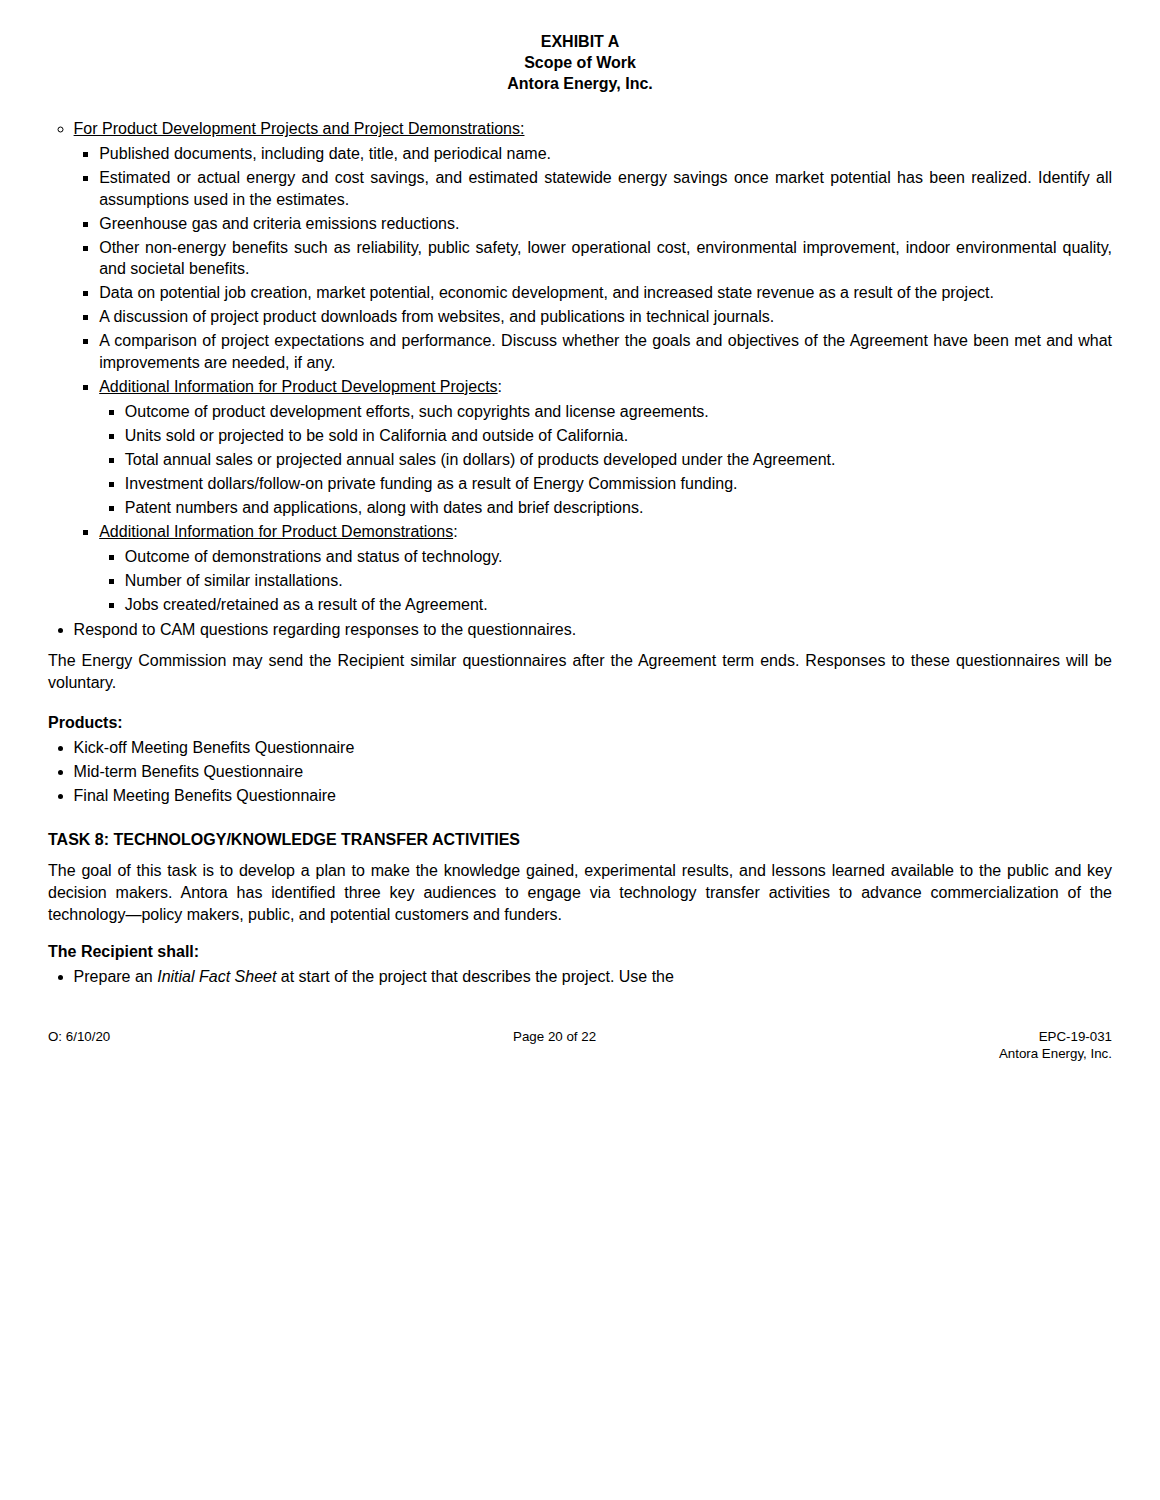EXHIBIT A
Scope of Work
Antora Energy, Inc.
For Product Development Projects and Project Demonstrations:
Published documents, including date, title, and periodical name.
Estimated or actual energy and cost savings, and estimated statewide energy savings once market potential has been realized. Identify all assumptions used in the estimates.
Greenhouse gas and criteria emissions reductions.
Other non-energy benefits such as reliability, public safety, lower operational cost, environmental improvement, indoor environmental quality, and societal benefits.
Data on potential job creation, market potential, economic development, and increased state revenue as a result of the project.
A discussion of project product downloads from websites, and publications in technical journals.
A comparison of project expectations and performance. Discuss whether the goals and objectives of the Agreement have been met and what improvements are needed, if any.
Additional Information for Product Development Projects:
Outcome of product development efforts, such copyrights and license agreements.
Units sold or projected to be sold in California and outside of California.
Total annual sales or projected annual sales (in dollars) of products developed under the Agreement.
Investment dollars/follow-on private funding as a result of Energy Commission funding.
Patent numbers and applications, along with dates and brief descriptions.
Additional Information for Product Demonstrations:
Outcome of demonstrations and status of technology.
Number of similar installations.
Jobs created/retained as a result of the Agreement.
Respond to CAM questions regarding responses to the questionnaires.
The Energy Commission may send the Recipient similar questionnaires after the Agreement term ends. Responses to these questionnaires will be voluntary.
Products:
Kick-off Meeting Benefits Questionnaire
Mid-term Benefits Questionnaire
Final Meeting Benefits Questionnaire
TASK 8: TECHNOLOGY/KNOWLEDGE TRANSFER ACTIVITIES
The goal of this task is to develop a plan to make the knowledge gained, experimental results, and lessons learned available to the public and key decision makers. Antora has identified three key audiences to engage via technology transfer activities to advance commercialization of the technology—policy makers, public, and potential customers and funders.
The Recipient shall:
Prepare an Initial Fact Sheet at start of the project that describes the project. Use the
O: 6/10/20
Page 20 of 22
EPC-19-031
Antora Energy, Inc.